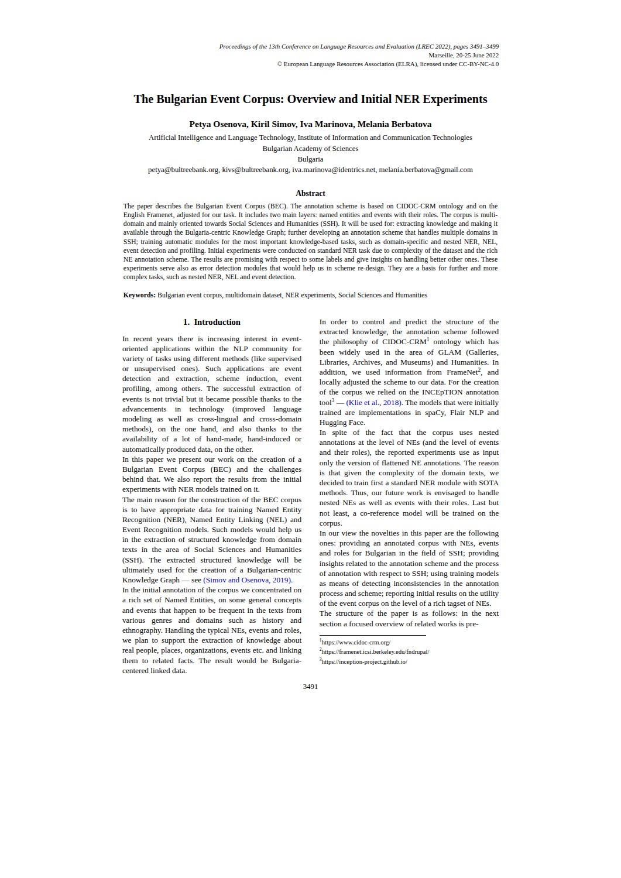Proceedings of the 13th Conference on Language Resources and Evaluation (LREC 2022), pages 3491–3499
Marseille, 20-25 June 2022
© European Language Resources Association (ELRA), licensed under CC-BY-NC-4.0
The Bulgarian Event Corpus: Overview and Initial NER Experiments
Petya Osenova, Kiril Simov, Iva Marinova, Melania Berbatova
Artificial Intelligence and Language Technology, Institute of Information and Communication Technologies
Bulgarian Academy of Sciences
Bulgaria
petya@bultreebank.org, kivs@bultreebank.org, iva.marinova@identrics.net, melania.berbatova@gmail.com
Abstract
The paper describes the Bulgarian Event Corpus (BEC). The annotation scheme is based on CIDOC-CRM ontology and on the English Framenet, adjusted for our task. It includes two main layers: named entities and events with their roles. The corpus is multi-domain and mainly oriented towards Social Sciences and Humanities (SSH). It will be used for: extracting knowledge and making it available through the Bulgaria-centric Knowledge Graph; further developing an annotation scheme that handles multiple domains in SSH; training automatic modules for the most important knowledge-based tasks, such as domain-specific and nested NER, NEL, event detection and profiling. Initial experiments were conducted on standard NER task due to complexity of the dataset and the rich NE annotation scheme. The results are promising with respect to some labels and give insights on handling better other ones. These experiments serve also as error detection modules that would help us in scheme re-design. They are a basis for further and more complex tasks, such as nested NER, NEL and event detection.
Keywords: Bulgarian event corpus, multidomain dataset, NER experiments, Social Sciences and Humanities
1. Introduction
In recent years there is increasing interest in event-oriented applications within the NLP community for variety of tasks using different methods (like supervised or unsupervised ones). Such applications are event detection and extraction, scheme induction, event profiling, among others. The successful extraction of events is not trivial but it became possible thanks to the advancements in technology (improved language modeling as well as cross-lingual and cross-domain methods), on the one hand, and also thanks to the availability of a lot of hand-made, hand-induced or automatically produced data, on the other.
In this paper we present our work on the creation of a Bulgarian Event Corpus (BEC) and the challenges behind that. We also report the results from the initial experiments with NER models trained on it.
The main reason for the construction of the BEC corpus is to have appropriate data for training Named Entity Recognition (NER), Named Entity Linking (NEL) and Event Recognition models. Such models would help us in the extraction of structured knowledge from domain texts in the area of Social Sciences and Humanities (SSH). The extracted structured knowledge will be ultimately used for the creation of a Bulgarian-centric Knowledge Graph — see (Simov and Osenova, 2019).
In the initial annotation of the corpus we concentrated on a rich set of Named Entities, on some general concepts and events that happen to be frequent in the texts from various genres and domains such as history and ethnography. Handling the typical NEs, events and roles, we plan to support the extraction of knowledge about real people, places, organizations, events etc. and linking them to related facts. The result would be Bulgaria-centered linked data.
In order to control and predict the structure of the extracted knowledge, the annotation scheme followed the philosophy of CIDOC-CRM1 ontology which has been widely used in the area of GLAM (Galleries, Libraries, Archives, and Museums) and Humanities. In addition, we used information from FrameNet2, and locally adjusted the scheme to our data. For the creation of the corpus we relied on the INCEpTION annotation tool3 — (Klie et al., 2018). The models that were initially trained are implementations in spaCy, Flair NLP and Hugging Face.
In spite of the fact that the corpus uses nested annotations at the level of NEs (and the level of events and their roles), the reported experiments use as input only the version of flattened NE annotations. The reason is that given the complexity of the domain texts, we decided to train first a standard NER module with SOTA methods. Thus, our future work is envisaged to handle nested NEs as well as events with their roles. Last but not least, a co-reference model will be trained on the corpus.
In our view the novelties in this paper are the following ones: providing an annotated corpus with NEs, events and roles for Bulgarian in the field of SSH; providing insights related to the annotation scheme and the process of annotation with respect to SSH; using training models as means of detecting inconsistencies in the annotation process and scheme; reporting initial results on the utility of the event corpus on the level of a rich tagset of NEs.
The structure of the paper is as follows: in the next section a focused overview of related works is pre-
1https://www.cidoc-crm.org/
2https://framenet.icsi.berkeley.edu/fndrupal/
3https://inception-project.github.io/
3491